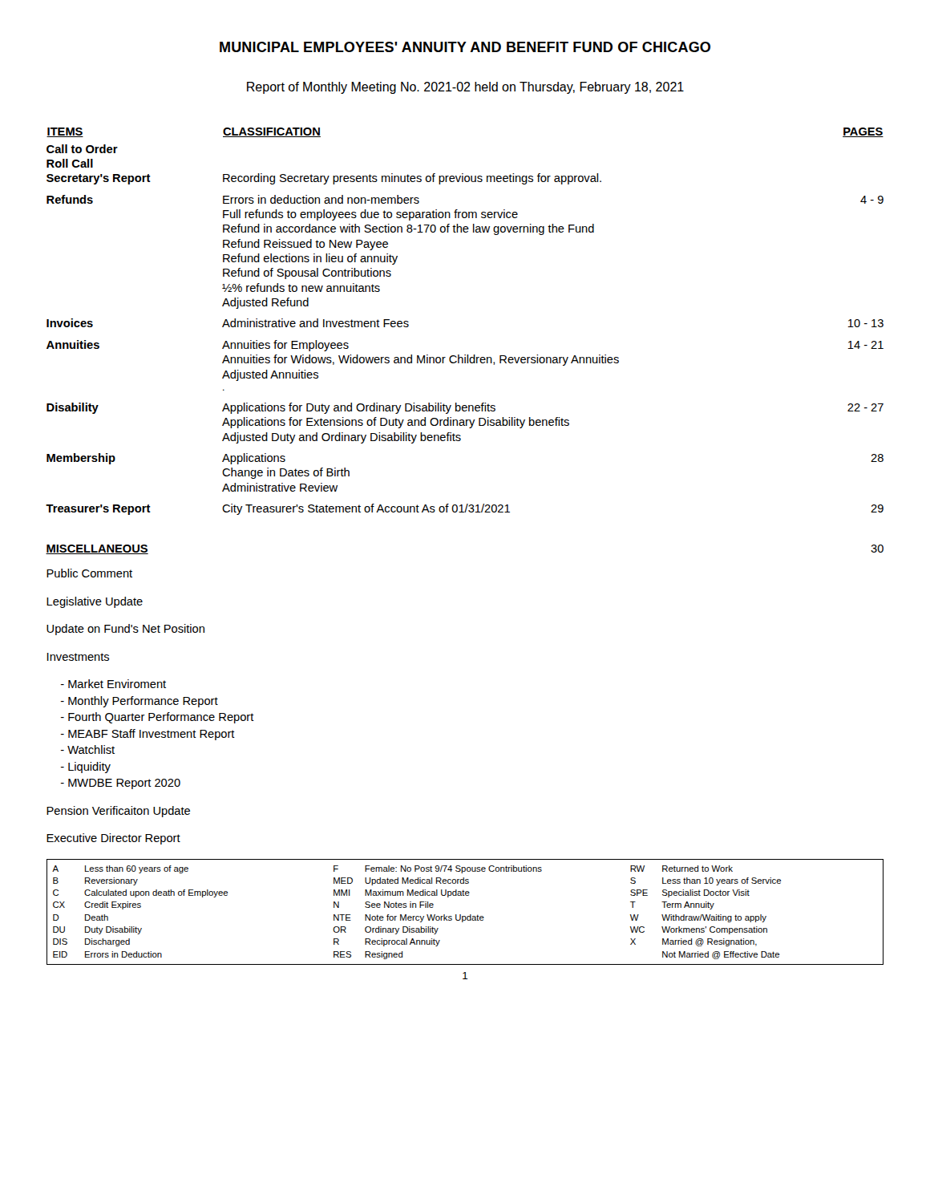MUNICIPAL EMPLOYEES' ANNUITY AND BENEFIT FUND OF CHICAGO
Report of Monthly Meeting No. 2021-02 held on Thursday, February 18, 2021
| ITEMS | CLASSIFICATION | PAGES |
| --- | --- | --- |
| Call to Order Roll Call Secretary's Report | Recording Secretary presents minutes of previous meetings for approval. | |
| Refunds | Errors in deduction and non-members Full refunds to employees due to separation from service Refund in accordance with Section 8-170 of the law governing the Fund Refund Reissued to New Payee Refund elections in lieu of annuity Refund of Spousal Contributions ½% refunds to new annuitants Adjusted Refund | 4 - 9 |
| Invoices | Administrative and Investment Fees | 10 - 13 |
| Annuities | Annuities for Employees Annuities for Widows, Widowers and Minor Children, Reversionary Annuities Adjusted Annuities . | 14 - 21 |
| Disability | Applications for Duty and Ordinary Disability benefits Applications for Extensions of Duty and Ordinary Disability benefits Adjusted Duty and Ordinary Disability benefits | 22 - 27 |
| Membership | Applications Change in Dates of Birth Administrative Review | 28 |
| Treasurer's Report | City Treasurer's Statement of Account As of 01/31/2021 | 29 |
MISCELLANEOUS 30
Public Comment
Legislative Update
Update on Fund's Net Position
Investments
- Market Enviroment
- Monthly Performance Report
- Fourth Quarter Performance Report
- MEABF Staff Investment Report
- Watchlist
- Liquidity
- MWDBE Report 2020
Pension Verificaiton Update
Executive Director Report
| A | Less than 60 years of age | F | Female: No Post 9/74 Spouse Contributions | RW | Returned to Work |
| B | Reversionary | MED | Updated Medical Records | S | Less than 10 years of Service |
| C | Calculated upon death of Employee | MMI | Maximum Medical Update | SPE | Specialist Doctor Visit |
| CX | Credit Expires | N | See Notes in File | T | Term Annuity |
| D | Death | NTE | Note for Mercy Works Update | W | Withdraw/Waiting to apply |
| DU | Duty Disability | OR | Ordinary Disability | WC | Workmens' Compensation |
| DIS | Discharged | R | Reciprocal Annuity | X | Married @ Resignation, |
| EID | Errors in Deduction | RES | Resigned | | Not Married @ Effective Date |
1